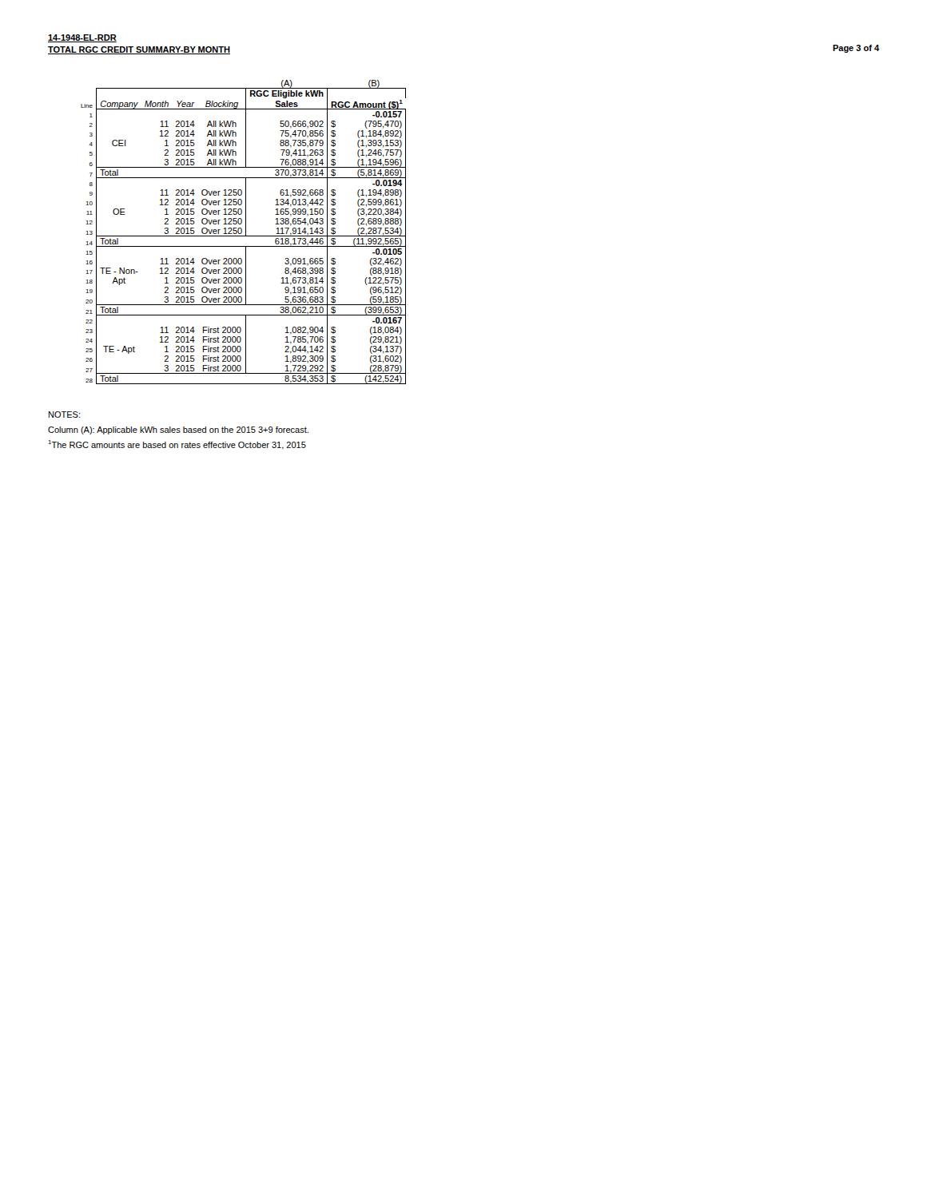14-1948-EL-RDR
TOTAL RGC CREDIT SUMMARY-BY MONTH
Page 3 of 4
| | | | | | (A) | | (B) |
| | | | | | RGC Eligible kWh | | |
| Line | Company | Month | Year | Blocking | Sales | RGC Amount ($) 1 |
| 1 | | | | | | | -0.0157 |
| 2 | | 11 | 2014 | All kWh | 50,666,902 | $ | (795,470) |
| 3 | | 12 | 2014 | All kWh | 75,470,856 | $ | (1,184,892) |
| 4 | CEI | 1 | 2015 | All kWh | 88,735,879 | $ | (1,393,153) |
| 5 | | 2 | 2015 | All kWh | 79,411,263 | $ | (1,246,757) |
| 6 | | 3 | 2015 | All kWh | 76,088,914 | $ | (1,194,596) |
| 7 | Total | 370,373,814 | $ | (5,814,869) |
| 8 | | | | | | | -0.0194 |
| 9 | | 11 | 2014 | Over 1250 | 61,592,668 | $ | (1,194,898) |
| 10 | | 12 | 2014 | Over 1250 | 134,013,442 | $ | (2,599,861) |
| 11 | OE | 1 | 2015 | Over 1250 | 165,999,150 | $ | (3,220,384) |
| 12 | | 2 | 2015 | Over 1250 | 138,654,043 | $ | (2,689,888) |
| 13 | | 3 | 2015 | Over 1250 | 117,914,143 | $ | (2,287,534) |
| 14 | Total | 618,173,446 | $ | (11,992,565) |
| 15 | | | | | | | -0.0105 |
| 16 | | 11 | 2014 | Over 2000 | 3,091,665 | $ | (32,462) |
| 17 | TE - Non- Apt | 12 | 2014 | Over 2000 | 8,468,398 | $ | (88,918) |
| 18 | 1 | 2015 | Over 2000 | 11,673,814 | $ | (122,575) |
| 19 | | 2 | 2015 | Over 2000 | 9,191,650 | $ | (96,512) |
| 20 | | 3 | 2015 | Over 2000 | 5,636,683 | $ | (59,185) |
| 21 | Total | 38,062,210 | $ | (399,653) |
| 22 | | | | | | | -0.0167 |
| 23 | | 11 | 2014 | First 2000 | 1,082,904 | $ | (18,084) |
| 24 | | 12 | 2014 | First 2000 | 1,785,706 | $ | (29,821) |
| 25 | TE - Apt | 1 | 2015 | First 2000 | 2,044,142 | $ | (34,137) |
| 26 | | 2 | 2015 | First 2000 | 1,892,309 | $ | (31,602) |
| 27 | | 3 | 2015 | First 2000 | 1,729,292 | $ | (28,879) |
| 28 | Total | 8,534,353 | $ | (142,524) |
NOTES:
Column (A): Applicable kWh sales based on the 2015 3+9 forecast.
1The RGC amounts are based on rates effective October 31, 2015